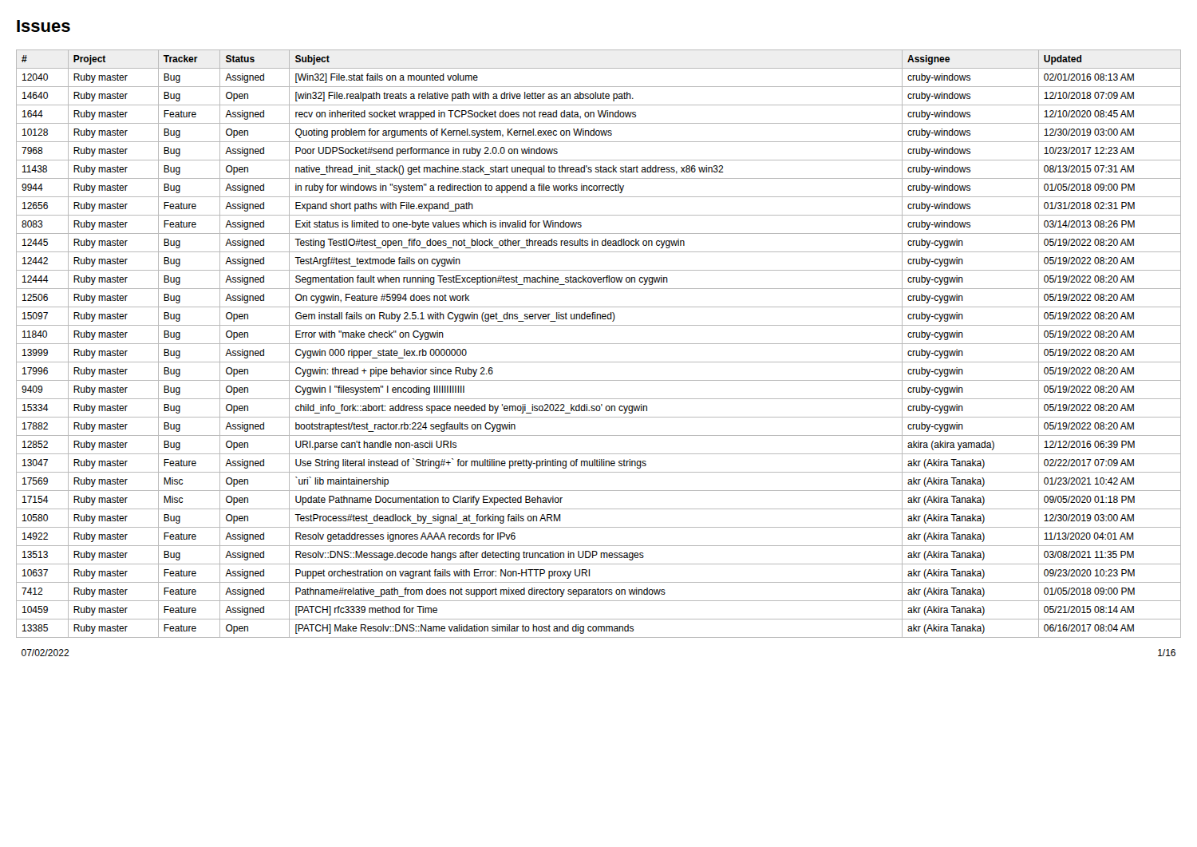Issues
| # | Project | Tracker | Status | Subject | Assignee | Updated |
| --- | --- | --- | --- | --- | --- | --- |
| 12040 | Ruby master | Bug | Assigned | [Win32] File.stat fails on a mounted volume | cruby-windows | 02/01/2016 08:13 AM |
| 14640 | Ruby master | Bug | Open | [win32] File.realpath treats a relative path with a drive letter as an absolute path. | cruby-windows | 12/10/2018 07:09 AM |
| 1644 | Ruby master | Feature | Assigned | recv on inherited socket wrapped in TCPSocket does not read data, on Windows | cruby-windows | 12/10/2020 08:45 AM |
| 10128 | Ruby master | Bug | Open | Quoting problem for arguments of Kernel.system, Kernel.exec on Windows | cruby-windows | 12/30/2019 03:00 AM |
| 7968 | Ruby master | Bug | Assigned | Poor UDPSocket#send performance in ruby 2.0.0 on windows | cruby-windows | 10/23/2017 12:23 AM |
| 11438 | Ruby master | Bug | Open | native_thread_init_stack() get machine.stack_start unequal to thread's stack start address, x86 win32 | cruby-windows | 08/13/2015 07:31 AM |
| 9944 | Ruby master | Bug | Assigned | in ruby for windows in "system" a redirection to append a file works incorrectly | cruby-windows | 01/05/2018 09:00 PM |
| 12656 | Ruby master | Feature | Assigned | Expand short paths with File.expand_path | cruby-windows | 01/31/2018 02:31 PM |
| 8083 | Ruby master | Feature | Assigned | Exit status is limited to one-byte values which is invalid for Windows | cruby-windows | 03/14/2013 08:26 PM |
| 12445 | Ruby master | Bug | Assigned | Testing TestIO#test_open_fifo_does_not_block_other_threads results in deadlock on cygwin | cruby-cygwin | 05/19/2022 08:20 AM |
| 12442 | Ruby master | Bug | Assigned | TestArgf#test_textmode fails on cygwin | cruby-cygwin | 05/19/2022 08:20 AM |
| 12444 | Ruby master | Bug | Assigned | Segmentation fault when running TestException#test_machine_stackoverflow on cygwin | cruby-cygwin | 05/19/2022 08:20 AM |
| 12506 | Ruby master | Bug | Assigned | On cygwin, Feature #5994 does not work | cruby-cygwin | 05/19/2022 08:20 AM |
| 15097 | Ruby master | Bug | Open | Gem install fails on Ruby 2.5.1 with Cygwin (get_dns_server_list undefined) | cruby-cygwin | 05/19/2022 08:20 AM |
| 11840 | Ruby master | Bug | Open | Error with "make check" on Cygwin | cruby-cygwin | 05/19/2022 08:20 AM |
| 13999 | Ruby master | Bug | Assigned | Cygwin 000 ripper_state_lex.rb 0000000 | cruby-cygwin | 05/19/2022 08:20 AM |
| 17996 | Ruby master | Bug | Open | Cygwin: thread + pipe behavior since Ruby 2.6 | cruby-cygwin | 05/19/2022 08:20 AM |
| 9409 | Ruby master | Bug | Open | Cygwin I "filesystem" I encoding IIIIIIIIIIII | cruby-cygwin | 05/19/2022 08:20 AM |
| 15334 | Ruby master | Bug | Open | child_info_fork::abort: address space needed by 'emoji_iso2022_kddi.so' on cygwin | cruby-cygwin | 05/19/2022 08:20 AM |
| 17882 | Ruby master | Bug | Assigned | bootstraptest/test_ractor.rb:224 segfaults on Cygwin | cruby-cygwin | 05/19/2022 08:20 AM |
| 12852 | Ruby master | Bug | Open | URI.parse can't handle non-ascii URIs | akira (akira yamada) | 12/12/2016 06:39 PM |
| 13047 | Ruby master | Feature | Assigned | Use String literal instead of `String#+` for multiline pretty-printing of multiline strings | akr (Akira Tanaka) | 02/22/2017 07:09 AM |
| 17569 | Ruby master | Misc | Open | `uri` lib maintainership | akr (Akira Tanaka) | 01/23/2021 10:42 AM |
| 17154 | Ruby master | Misc | Open | Update Pathname Documentation to Clarify Expected Behavior | akr (Akira Tanaka) | 09/05/2020 01:18 PM |
| 10580 | Ruby master | Bug | Open | TestProcess#test_deadlock_by_signal_at_forking fails on ARM | akr (Akira Tanaka) | 12/30/2019 03:00 AM |
| 14922 | Ruby master | Feature | Assigned | Resolv getaddresses ignores AAAA records for IPv6 | akr (Akira Tanaka) | 11/13/2020 04:01 AM |
| 13513 | Ruby master | Bug | Assigned | Resolv::DNS::Message.decode hangs after detecting truncation in UDP messages | akr (Akira Tanaka) | 03/08/2021 11:35 PM |
| 10637 | Ruby master | Feature | Assigned | Puppet orchestration on vagrant fails with Error: Non-HTTP proxy URI | akr (Akira Tanaka) | 09/23/2020 10:23 PM |
| 7412 | Ruby master | Feature | Assigned | Pathname#relative_path_from does not support mixed directory separators on windows | akr (Akira Tanaka) | 01/05/2018 09:00 PM |
| 10459 | Ruby master | Feature | Assigned | [PATCH] rfc3339 method for Time | akr (Akira Tanaka) | 05/21/2015 08:14 AM |
| 13385 | Ruby master | Feature | Open | [PATCH] Make Resolv::DNS::Name validation similar to host and dig commands | akr (Akira Tanaka) | 06/16/2017 08:04 AM |
| 07/02/2022 | 1/16 |